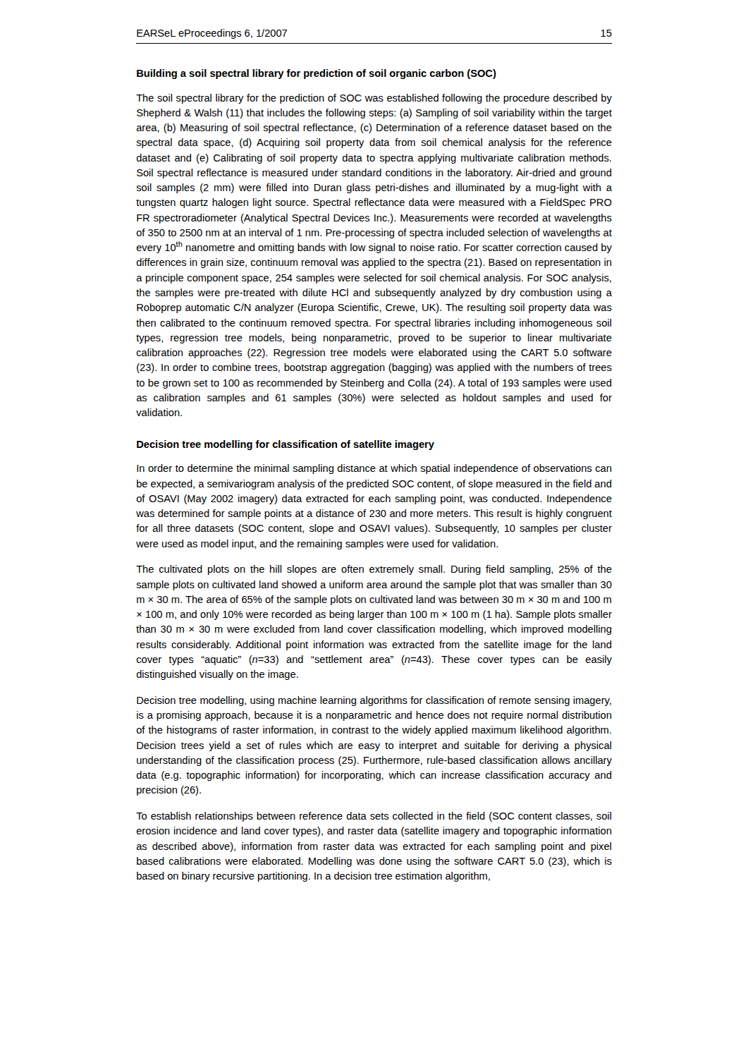EARSeL eProceedings 6, 1/2007
15
Building a soil spectral library for prediction of soil organic carbon (SOC)
The soil spectral library for the prediction of SOC was established following the procedure described by Shepherd & Walsh (11) that includes the following steps: (a) Sampling of soil variability within the target area, (b) Measuring of soil spectral reflectance, (c) Determination of a reference dataset based on the spectral data space, (d) Acquiring soil property data from soil chemical analysis for the reference dataset and (e) Calibrating of soil property data to spectra applying multivariate calibration methods. Soil spectral reflectance is measured under standard conditions in the laboratory. Air-dried and ground soil samples (2 mm) were filled into Duran glass petri-dishes and illuminated by a mug-light with a tungsten quartz halogen light source. Spectral reflectance data were measured with a FieldSpec PRO FR spectroradiometer (Analytical Spectral Devices Inc.). Measurements were recorded at wavelengths of 350 to 2500 nm at an interval of 1 nm. Pre-processing of spectra included selection of wavelengths at every 10th nanometre and omitting bands with low signal to noise ratio. For scatter correction caused by differences in grain size, continuum removal was applied to the spectra (21). Based on representation in a principle component space, 254 samples were selected for soil chemical analysis. For SOC analysis, the samples were pre-treated with dilute HCl and subsequently analyzed by dry combustion using a Roboprep automatic C/N analyzer (Europa Scientific, Crewe, UK). The resulting soil property data was then calibrated to the continuum removed spectra. For spectral libraries including inhomogeneous soil types, regression tree models, being nonparametric, proved to be superior to linear multivariate calibration approaches (22). Regression tree models were elaborated using the CART 5.0 software (23). In order to combine trees, bootstrap aggregation (bagging) was applied with the numbers of trees to be grown set to 100 as recommended by Steinberg and Colla (24). A total of 193 samples were used as calibration samples and 61 samples (30%) were selected as holdout samples and used for validation.
Decision tree modelling for classification of satellite imagery
In order to determine the minimal sampling distance at which spatial independence of observations can be expected, a semivariogram analysis of the predicted SOC content, of slope measured in the field and of OSAVI (May 2002 imagery) data extracted for each sampling point, was conducted. Independence was determined for sample points at a distance of 230 and more meters. This result is highly congruent for all three datasets (SOC content, slope and OSAVI values). Subsequently, 10 samples per cluster were used as model input, and the remaining samples were used for validation.
The cultivated plots on the hill slopes are often extremely small. During field sampling, 25% of the sample plots on cultivated land showed a uniform area around the sample plot that was smaller than 30 m × 30 m. The area of 65% of the sample plots on cultivated land was between 30 m × 30 m and 100 m × 100 m, and only 10% were recorded as being larger than 100 m × 100 m (1 ha). Sample plots smaller than 30 m × 30 m were excluded from land cover classification modelling, which improved modelling results considerably. Additional point information was extracted from the satellite image for the land cover types “aquatic” (n=33) and “settlement area” (n=43). These cover types can be easily distinguished visually on the image.
Decision tree modelling, using machine learning algorithms for classification of remote sensing imagery, is a promising approach, because it is a nonparametric and hence does not require normal distribution of the histograms of raster information, in contrast to the widely applied maximum likelihood algorithm. Decision trees yield a set of rules which are easy to interpret and suitable for deriving a physical understanding of the classification process (25). Furthermore, rule-based classification allows ancillary data (e.g. topographic information) for incorporating, which can increase classification accuracy and precision (26).
To establish relationships between reference data sets collected in the field (SOC content classes, soil erosion incidence and land cover types), and raster data (satellite imagery and topographic information as described above), information from raster data was extracted for each sampling point and pixel based calibrations were elaborated. Modelling was done using the software CART 5.0 (23), which is based on binary recursive partitioning. In a decision tree estimation algorithm,